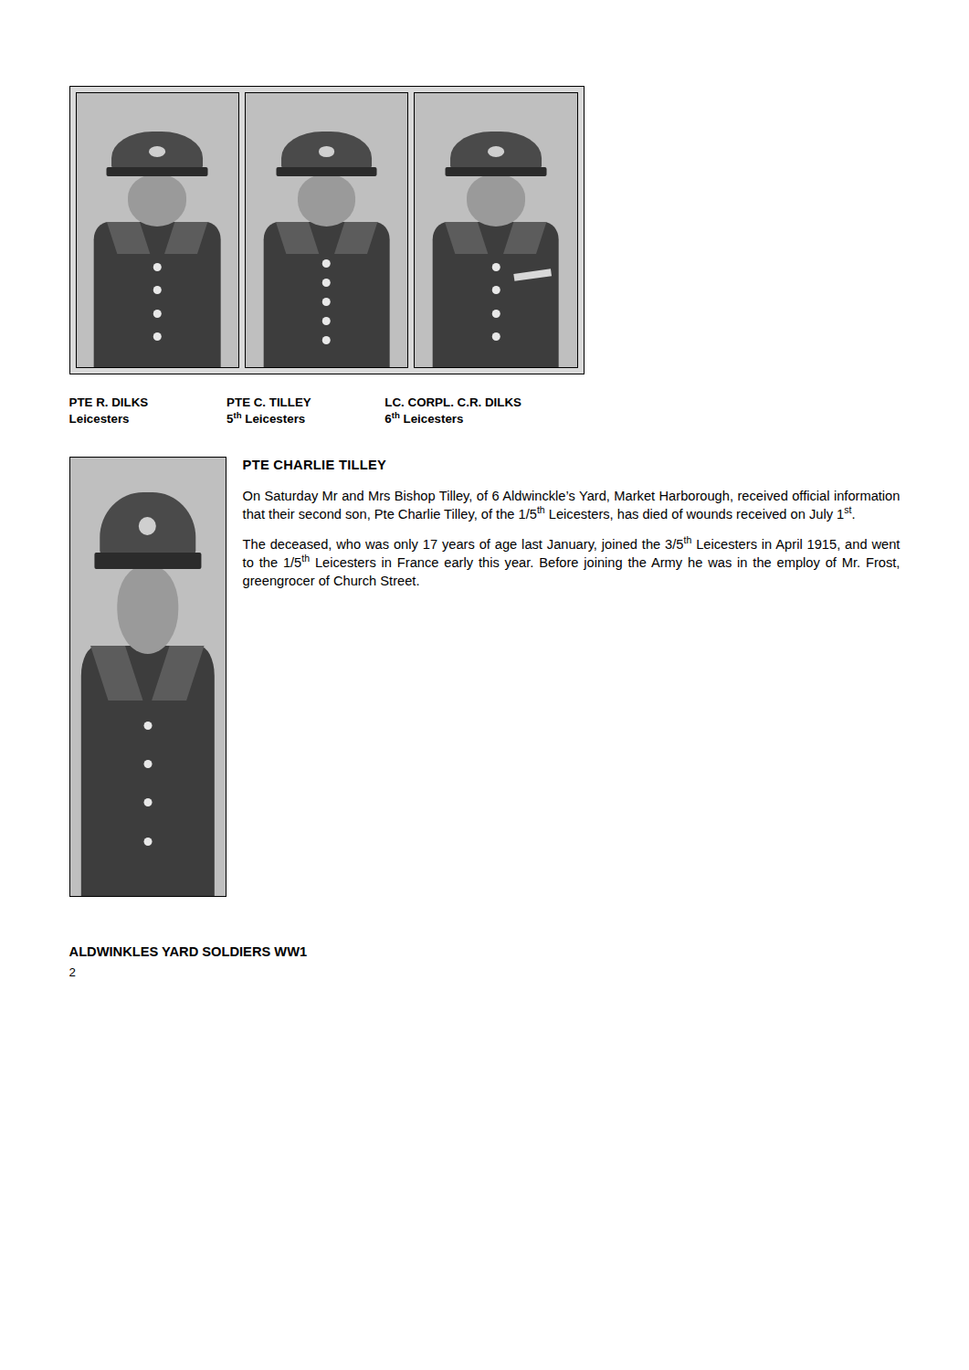PTE R. DILKS
Leicesters
PTE C. TILLEY
5th Leicesters
LC. CORPL. C.R. DILKS
6th Leicesters
PTE CHARLIE TILLEY
On Saturday Mr and Mrs Bishop Tilley, of 6 Aldwinckle’s Yard, Market Harborough, received official information that their second son, Pte Charlie Tilley, of the 1/5th Leicesters, has died of wounds received on July 1st.
The deceased, who was only 17 years of age last January, joined the 3/5th Leicesters in April 1915, and went to the 1/5th Leicesters in France early this year. Before joining the Army he was in the employ of Mr. Frost, greengrocer of Church Street.
ALDWINKLES YARD SOLDIERS WW1
2